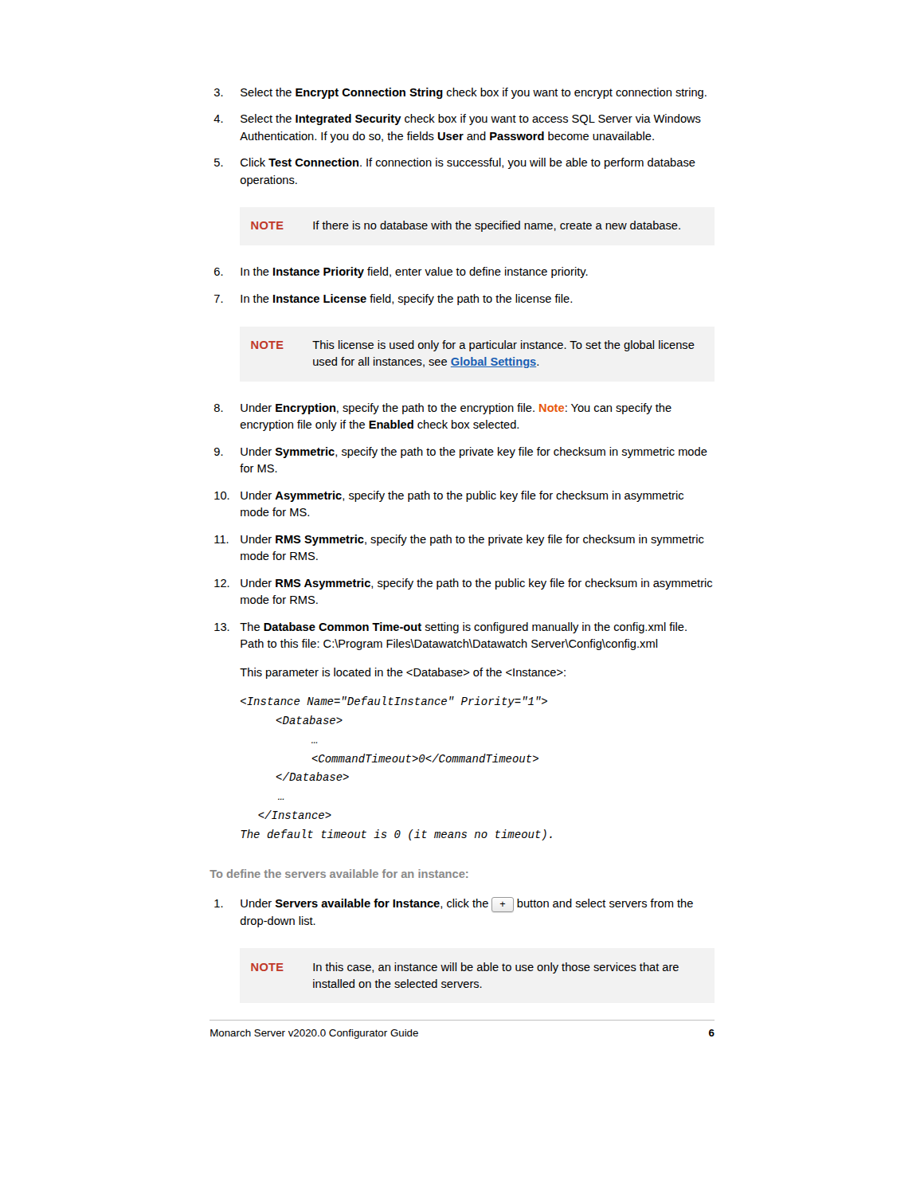3. Select the Encrypt Connection String check box if you want to encrypt connection string.
4. Select the Integrated Security check box if you want to access SQL Server via Windows Authentication. If you do so, the fields User and Password become unavailable.
5. Click Test Connection. If connection is successful, you will be able to perform database operations.
NOTE
If there is no database with the specified name, create a new database.
6. In the Instance Priority field, enter value to define instance priority.
7. In the Instance License field, specify the path to the license file.
NOTE
This license is used only for a particular instance. To set the global license used for all instances, see Global Settings.
8. Under Encryption, specify the path to the encryption file. Note: You can specify the encryption file only if the Enabled check box selected.
9. Under Symmetric, specify the path to the private key file for checksum in symmetric mode for MS.
10. Under Asymmetric, specify the path to the public key file for checksum in asymmetric mode for MS.
11. Under RMS Symmetric, specify the path to the private key file for checksum in symmetric mode for RMS.
12. Under RMS Asymmetric, specify the path to the public key file for checksum in asymmetric mode for RMS.
13. The Database Common Time-out setting is configured manually in the config.xml file. Path to this file: C:\Program Files\Datawatch\Datawatch Server\Config\config.xml
This parameter is located in the <Database> of the <Instance>:
<Instance Name="DefaultInstance" Priority="1">
<Database>
…
<CommandTimeout>0</CommandTimeout>
</Database>
…
</Instance>
The default timeout is 0 (it means no timeout).
To define the servers available for an instance:
1. Under Servers available for Instance, click the + button and select servers from the drop-down list.
NOTE
In this case, an instance will be able to use only those services that are installed on the selected servers.
Monarch Server v2020.0 Configurator Guide 6